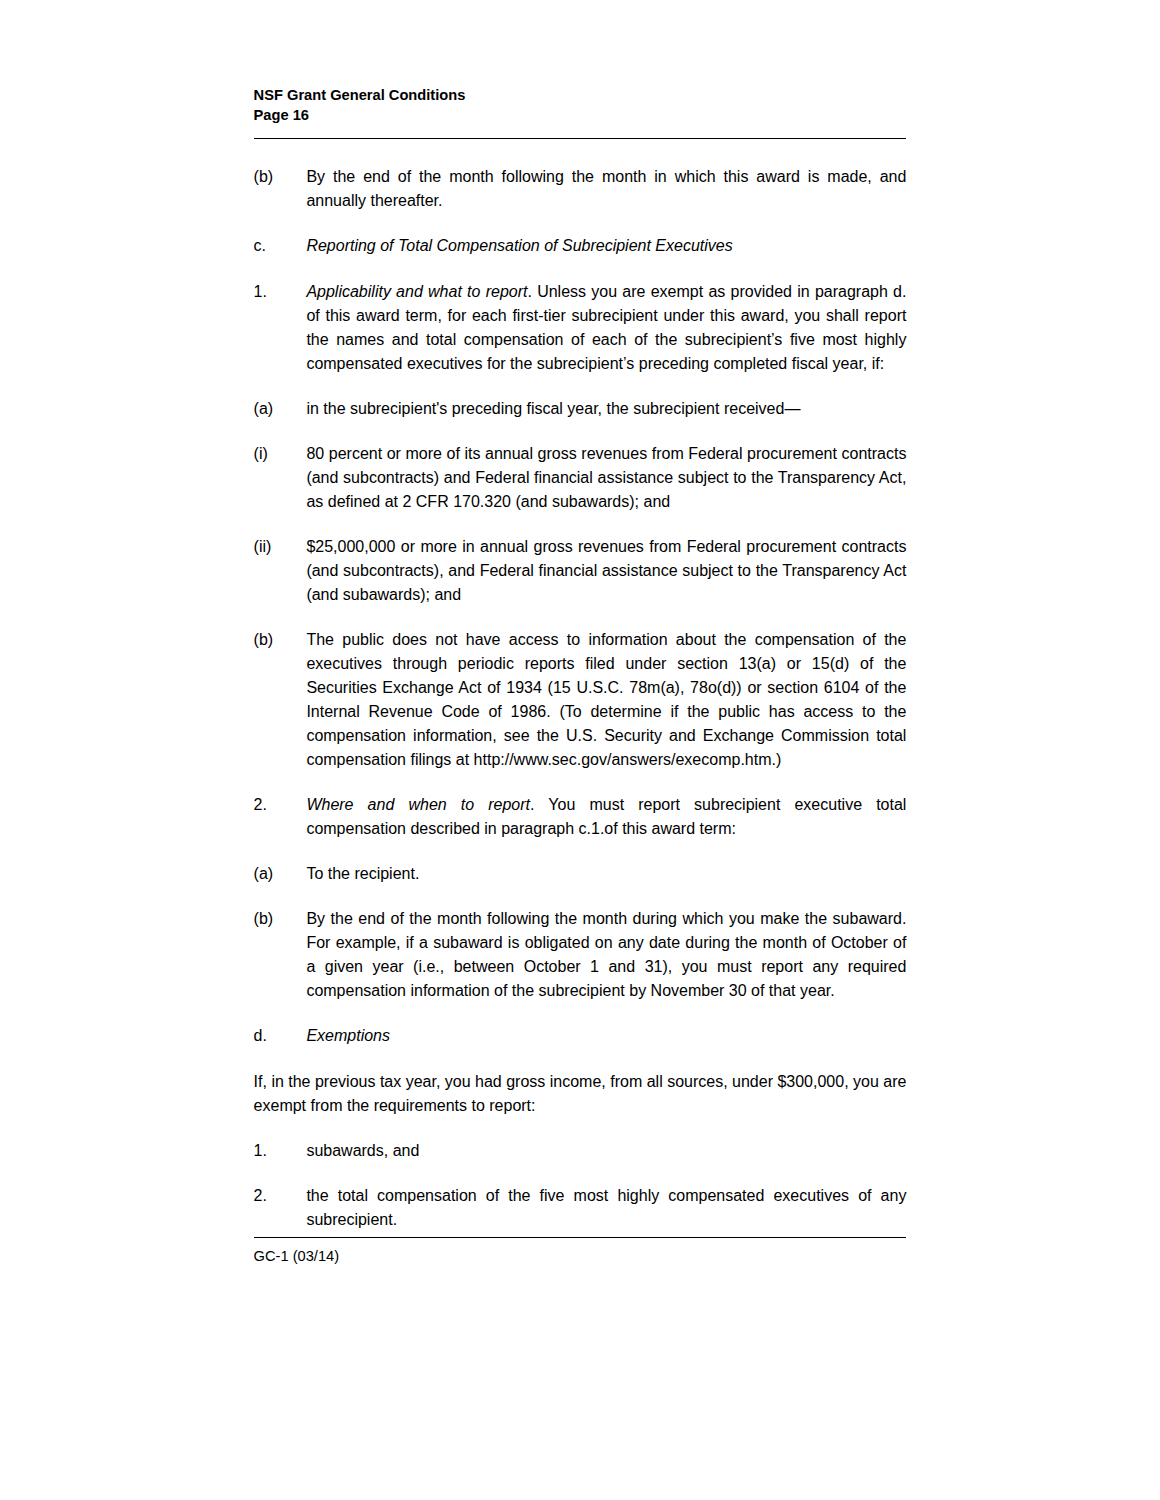NSF Grant General Conditions
Page 16
(b)
By the end of the month following the month in which this award is made, and annually thereafter.
c.
Reporting of Total Compensation of Subrecipient Executives
1.
Applicability and what to report. Unless you are exempt as provided in paragraph d. of this award term, for each first-tier subrecipient under this award, you shall report the names and total compensation of each of the subrecipient’s five most highly compensated executives for the subrecipient’s preceding completed fiscal year, if:
(a)
in the subrecipient's preceding fiscal year, the subrecipient received—
(i)
80 percent or more of its annual gross revenues from Federal procurement contracts (and subcontracts) and Federal financial assistance subject to the Transparency Act, as defined at 2 CFR 170.320 (and subawards); and
(ii)
$25,000,000 or more in annual gross revenues from Federal procurement contracts (and subcontracts), and Federal financial assistance subject to the Transparency Act (and subawards); and
(b)
The public does not have access to information about the compensation of the executives through periodic reports filed under section 13(a) or 15(d) of the Securities Exchange Act of 1934 (15 U.S.C. 78m(a), 78o(d)) or section 6104 of the Internal Revenue Code of 1986. (To determine if the public has access to the compensation information, see the U.S. Security and Exchange Commission total compensation filings at http://www.sec.gov/answers/execomp.htm.)
2.
Where and when to report. You must report subrecipient executive total compensation described in paragraph c.1.of this award term:
(a)
To the recipient.
(b)
By the end of the month following the month during which you make the subaward. For example, if a subaward is obligated on any date during the month of October of a given year (i.e., between October 1 and 31), you must report any required compensation information of the subrecipient by November 30 of that year.
d.
Exemptions
If, in the previous tax year, you had gross income, from all sources, under $300,000, you are exempt from the requirements to report:
1.
subawards, and
2.
the total compensation of the five most highly compensated executives of any subrecipient.
GC-1 (03/14)